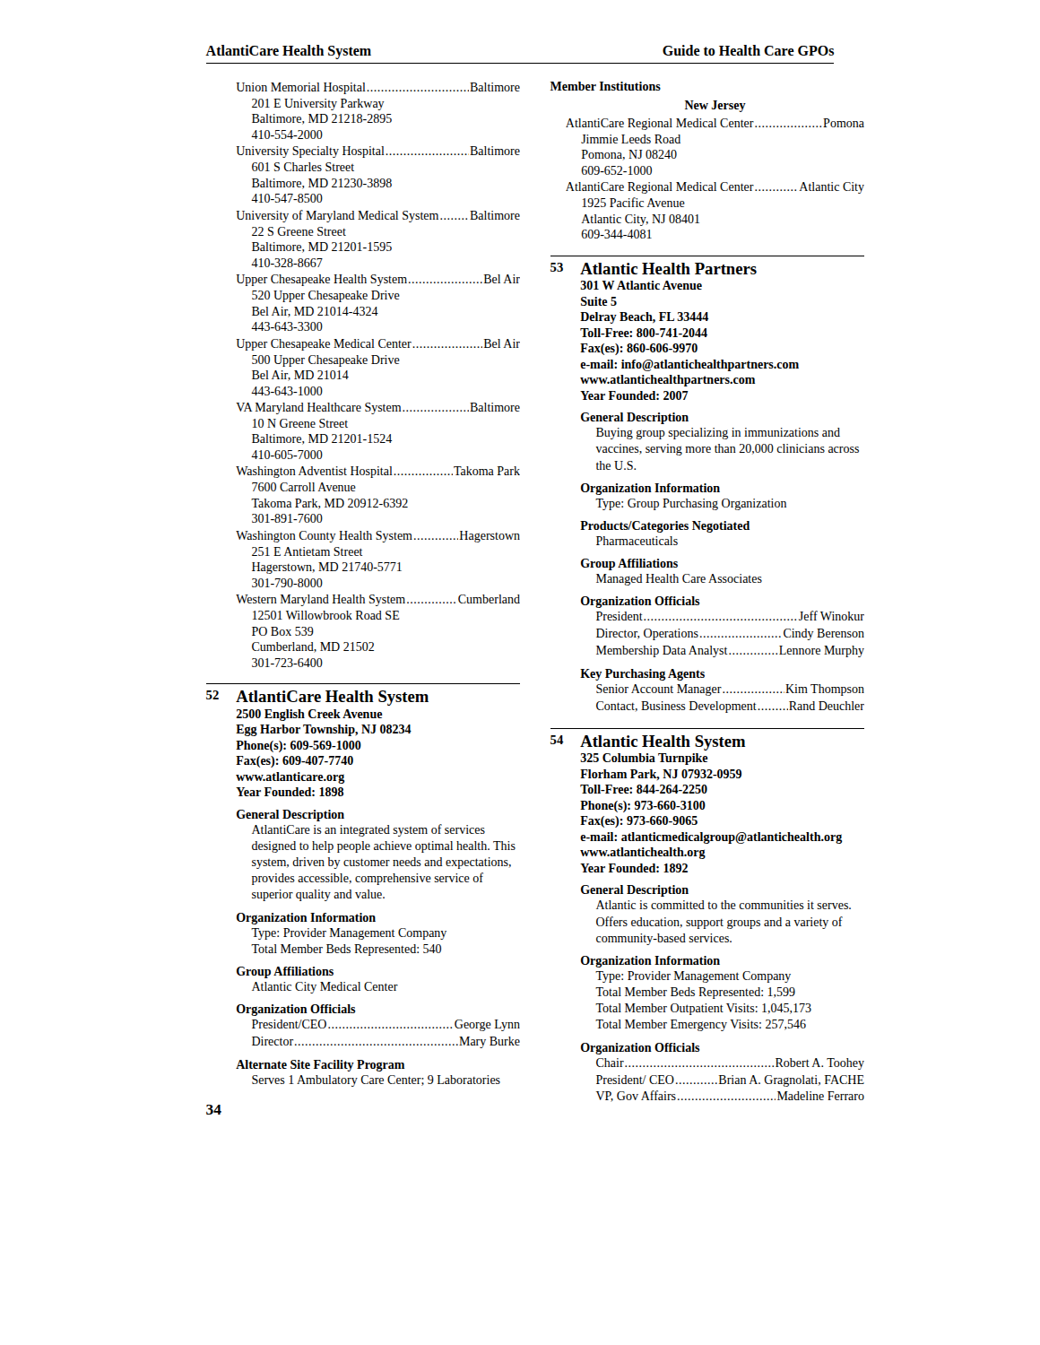AtlantiCare Health System
Guide to Health Care GPOs
Union Memorial Hospital........................................ Baltimore
201 E University Parkway
Baltimore, MD 21218-2895
410-554-2000
University Specialty Hospital.................................. Baltimore
601 S Charles Street
Baltimore, MD 21230-3898
410-547-8500
University of Maryland Medical System.................. Baltimore
22 S Greene Street
Baltimore, MD 21201-1595
410-328-8667
Upper Chesapeake Health System............................... Bel Air
520 Upper Chesapeake Drive
Bel Air, MD 21014-4324
443-643-3300
Upper Chesapeake Medical Center.............................. Bel Air
500 Upper Chesapeake Drive
Bel Air, MD 21014
443-643-1000
VA Maryland Healthcare System............................. Baltimore
10 N Greene Street
Baltimore, MD 21201-1524
410-605-7000
Washington Adventist Hospital........................... Takoma Park
7600 Carroll Avenue
Takoma Park, MD 20912-6392
301-891-7600
Washington County Health System....................... Hagerstown
251 E Antietam Street
Hagerstown, MD 21740-5771
301-790-8000
Western Maryland Health System......................... Cumberland
12501 Willowbrook Road SE
PO Box 539
Cumberland, MD 21502
301-723-6400
52
AtlantiCare Health System
2500 English Creek Avenue
Egg Harbor Township, NJ 08234
Phone(s): 609-569-1000
Fax(es): 609-407-7740
www.atlanticare.org
Year Founded: 1898
General Description
AtlantiCare is an integrated system of services designed to help people achieve optimal health. This system, driven by customer needs and expectations, provides accessible, comprehensive service of superior quality and value.
Organization Information
Type: Provider Management Company
Total Member Beds Represented: 540
Group Affiliations
Atlantic City Medical Center
Organization Officials
President/CEO.................................................... George Lynn
Director.............................................................. Mary Burke
Alternate Site Facility Program
Serves 1 Ambulatory Care Center; 9 Laboratories
Member Institutions
New Jersey
AtlantiCare Regional Medical Center........................ Pomona
Jimmie Leeds Road
Pomona, NJ 08240
609-652-1000
AtlantiCare Regional Medical Center.................. Atlantic City
1925 Pacific Avenue
Atlantic City, NJ 08401
609-344-4081
53
Atlantic Health Partners
301 W Atlantic Avenue
Suite 5
Delray Beach, FL 33444
Toll-Free: 800-741-2044
Fax(es): 860-606-9970
e-mail: info@atlantichealthpartners.com
www.atlantichealthpartners.com
Year Founded: 2007
General Description
Buying group specializing in immunizations and vaccines, serving more than 20,000 clinicians across the U.S.
Organization Information
Type: Group Purchasing Organization
Products/Categories Negotiated
Pharmaceuticals
Group Affiliations
Managed Health Care Associates
Organization Officials
President........................................................... Jeff Winokur
Director, Operations....................................... Cindy Berenson
Membership Data Analyst............................ Lennore Murphy
Key Purchasing Agents
Senior Account Manager................................ Kim Thompson
Contact, Business Development....................... Rand Deuchler
54
Atlantic Health System
325 Columbia Turnpike
Florham Park, NJ 07932-0959
Toll-Free: 844-264-2250
Phone(s): 973-660-3100
Fax(es): 973-660-9065
e-mail: atlanticmedicalgroup@atlantichealth.org
www.atlantichealth.org
Year Founded: 1892
General Description
Atlantic is committed to the communities it serves. Offers education, support groups and a variety of community-based services.
Organization Information
Type: Provider Management Company
Total Member Beds Represented: 1,599
Total Member Outpatient Visits: 1,045,173
Total Member Emergency Visits: 257,546
Organization Officials
Chair.......................................................... Robert A. Toohey
President/ CEO........................... Brian A. Gragnolati, FACHE
VP, Gov Affairs........................................... Madeline Ferraro
34